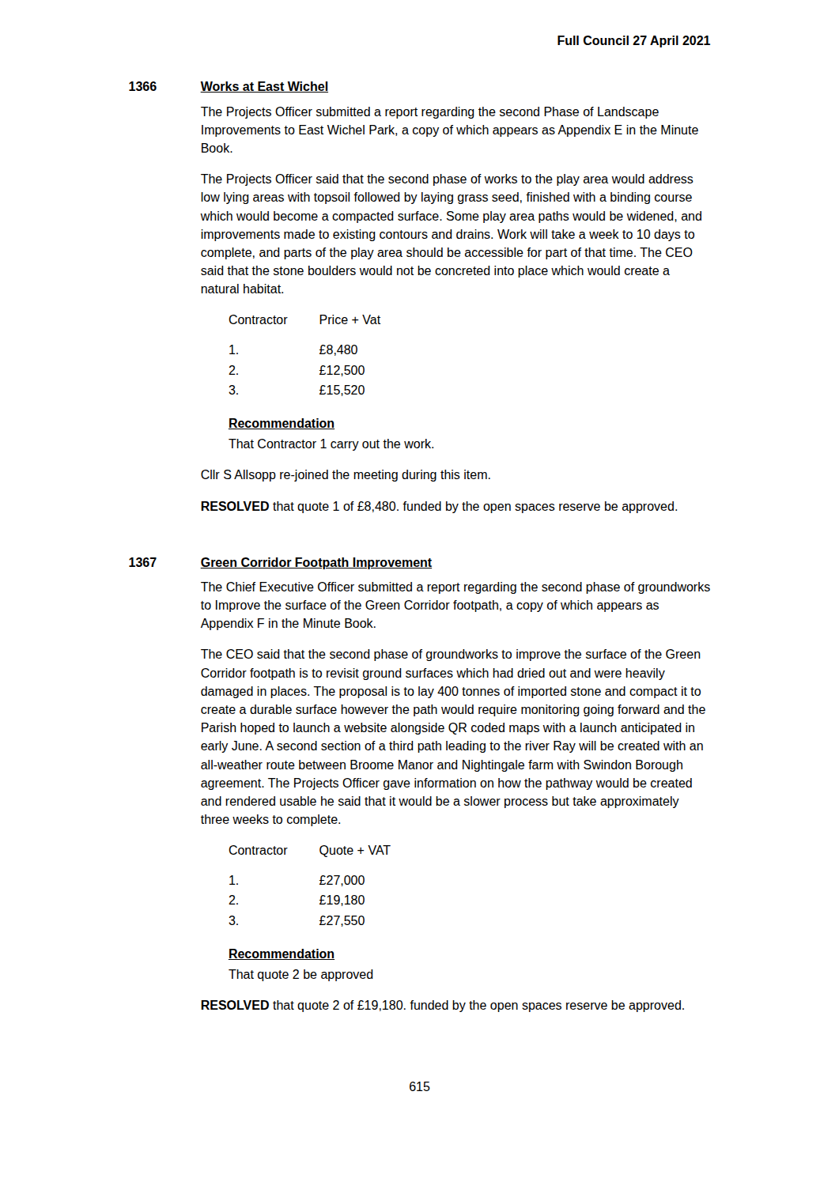Full Council 27 April 2021
1366
Works at East Wichel
The Projects Officer submitted a report regarding the second Phase of Landscape Improvements to East Wichel Park, a copy of which appears as Appendix E in the Minute Book.
The Projects Officer said that the second phase of works to the play area would address low lying areas with topsoil followed by laying grass seed, finished with a binding course which would become a compacted surface. Some play area paths would be widened, and improvements made to existing contours and drains. Work will take a week to 10 days to complete, and parts of the play area should be accessible for part of that time. The CEO said that the stone boulders would not be concreted into place which would create a natural habitat.
| Contractor | Price + Vat |
| --- | --- |
| 1. | £8,480 |
| 2. | £12,500 |
| 3. | £15,520 |
Recommendation
That Contractor 1 carry out the work.
Cllr S Allsopp re-joined the meeting during this item.
RESOLVED that quote 1 of £8,480. funded by the open spaces reserve be approved.
1367
Green Corridor Footpath Improvement
The Chief Executive Officer submitted a report regarding the second phase of groundworks to Improve the surface of the Green Corridor footpath, a copy of which appears as Appendix F in the Minute Book.
The CEO said that the second phase of groundworks to improve the surface of the Green Corridor footpath is to revisit ground surfaces which had dried out and were heavily damaged in places. The proposal is to lay 400 tonnes of imported stone and compact it to create a durable surface however the path would require monitoring going forward and the Parish hoped to launch a website alongside QR coded maps with a launch anticipated in early June. A second section of a third path leading to the river Ray will be created with an all-weather route between Broome Manor and Nightingale farm with Swindon Borough agreement. The Projects Officer gave information on how the pathway would be created and rendered usable he said that it would be a slower process but take approximately three weeks to complete.
| Contractor | Quote + VAT |
| --- | --- |
| 1. | £27,000 |
| 2. | £19,180 |
| 3. | £27,550 |
Recommendation
That quote 2 be approved
RESOLVED that quote 2 of £19,180. funded by the open spaces reserve be approved.
615